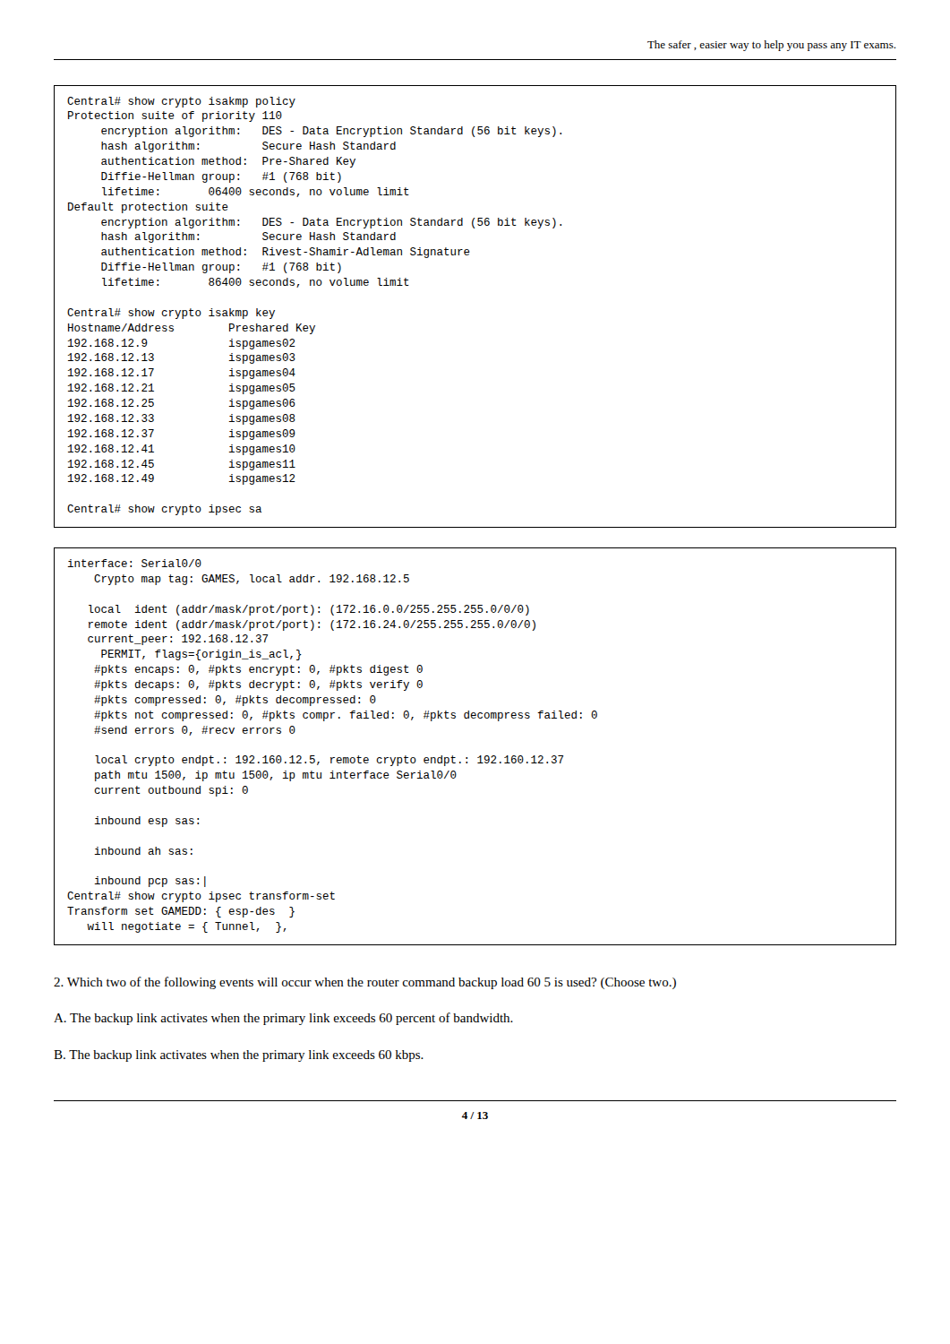The safer , easier way to help you pass any IT exams.
Central# show crypto isakmp policy
Protection suite of priority 110
     encryption algorithm:   DES - Data Encryption Standard (56 bit keys).
     hash algorithm:         Secure Hash Standard
     authentication method:  Pre-Shared Key
     Diffie-Hellman group:   #1 (768 bit)
     lifetime:       06400 seconds, no volume limit
Default protection suite
     encryption algorithm:   DES - Data Encryption Standard (56 bit keys).
     hash algorithm:         Secure Hash Standard
     authentication method:  Rivest-Shamir-Adleman Signature
     Diffie-Hellman group:   #1 (768 bit)
     lifetime:       86400 seconds, no volume limit

Central# show crypto isakmp key
Hostname/Address        Preshared Key
192.168.12.9            ispgames02
192.168.12.13           ispgames03
192.168.12.17           ispgames04
192.168.12.21           ispgames05
192.168.12.25           ispgames06
192.168.12.33           ispgames08
192.168.12.37           ispgames09
192.168.12.41           ispgames10
192.168.12.45           ispgames11
192.168.12.49           ispgames12

Central# show crypto ipsec sa
interface: Serial0/0
    Crypto map tag: GAMES, local addr. 192.168.12.5

   local  ident (addr/mask/prot/port): (172.16.0.0/255.255.255.0/0/0)
   remote ident (addr/mask/prot/port): (172.16.24.0/255.255.255.0/0/0)
   current_peer: 192.168.12.37
     PERMIT, flags={origin_is_acl,}
    #pkts encaps: 0, #pkts encrypt: 0, #pkts digest 0
    #pkts decaps: 0, #pkts decrypt: 0, #pkts verify 0
    #pkts compressed: 0, #pkts decompressed: 0
    #pkts not compressed: 0, #pkts compr. failed: 0, #pkts decompress failed: 0
    #send errors 0, #recv errors 0

    local crypto endpt.: 192.160.12.5, remote crypto endpt.: 192.160.12.37
    path mtu 1500, ip mtu 1500, ip mtu interface Serial0/0
    current outbound spi: 0

    inbound esp sas:

    inbound ah sas:

    inbound pcp sas:|
Central# show crypto ipsec transform-set
Transform set GAMEDD: { esp-des  }
   will negotiate = { Tunnel,  },
2. Which two of the following events will occur when the router command backup load 60 5 is used? (Choose two.)
A. The backup link activates when the primary link exceeds 60 percent of bandwidth.
B. The backup link activates when the primary link exceeds 60 kbps.
4 / 13